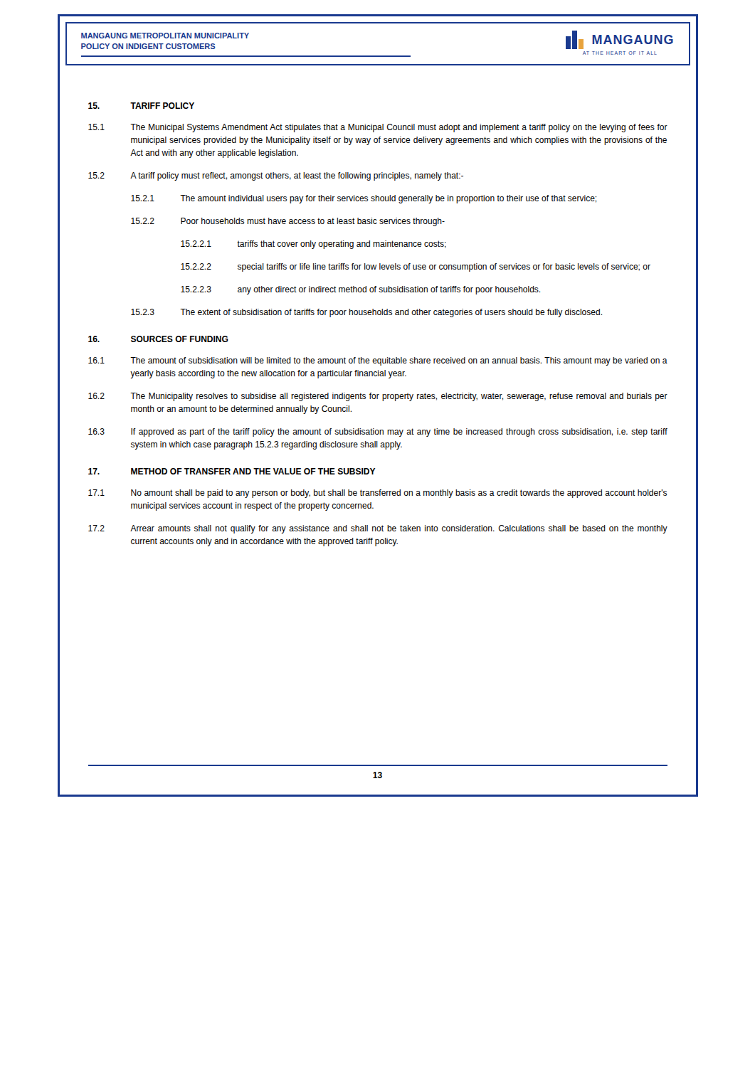MANGAUNG METROPOLITAN MUNICIPALITY
POLICY ON INDIGENT CUSTOMERS
MANGAUNG
AT THE HEART OF IT ALL
15. TARIFF POLICY
15.1
The Municipal Systems Amendment Act stipulates that a Municipal Council must adopt and implement a tariff policy on the levying of fees for municipal services provided by the Municipality itself or by way of service delivery agreements and which complies with the provisions of the Act and with any other applicable legislation.
15.2
A tariff policy must reflect, amongst others, at least the following principles, namely that:-
15.2.1
The amount individual users pay for their services should generally be in proportion to their use of that service;
15.2.2
Poor households must have access to at least basic services through-
15.2.2.1
tariffs that cover only operating and maintenance costs;
15.2.2.2
special tariffs or life line tariffs for low levels of use or consumption of services or for basic levels of service; or
15.2.2.3
any other direct or indirect method of subsidisation of tariffs for poor households.
15.2.3
The extent of subsidisation of tariffs for poor households and other categories of users should be fully disclosed.
16. SOURCES OF FUNDING
16.1
The amount of subsidisation will be limited to the amount of the equitable share received on an annual basis. This amount may be varied on a yearly basis according to the new allocation for a particular financial year.
16.2
The Municipality resolves to subsidise all registered indigents for property rates, electricity, water, sewerage, refuse removal and burials per month or an amount to be determined annually by Council.
16.3
If approved as part of the tariff policy the amount of subsidisation may at any time be increased through cross subsidisation, i.e. step tariff system in which case paragraph 15.2.3 regarding disclosure shall apply.
17. METHOD OF TRANSFER AND THE VALUE OF THE SUBSIDY
17.1
No amount shall be paid to any person or body, but shall be transferred on a monthly basis as a credit towards the approved account holder's municipal services account in respect of the property concerned.
17.2
Arrear amounts shall not qualify for any assistance and shall not be taken into consideration. Calculations shall be based on the monthly current accounts only and in accordance with the approved tariff policy.
13